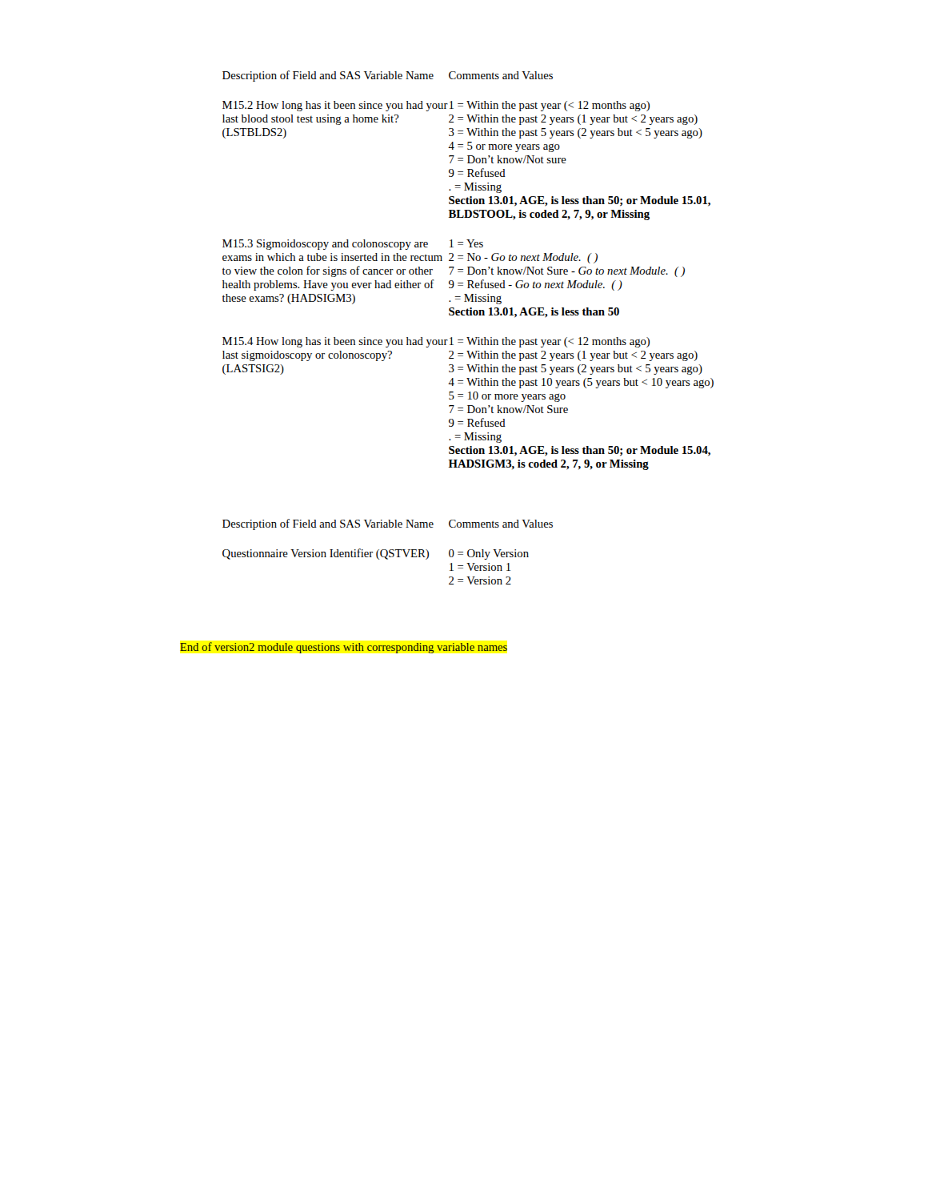| Description of Field and SAS Variable Name | Comments and Values |
| M15.2 How long has it been since you had your last blood stool test using a home kit? (LSTBLDS2) | 1 = Within the past year (< 12 months ago) 2 = Within the past 2 years (1 year but < 2 years ago) 3 = Within the past 5 years (2 years but < 5 years ago) 4 = 5 or more years ago 7 = Don’t know/Not sure 9 = Refused . = Missing Section 13.01, AGE, is less than 50; or Module 15.01, BLDSTOOL, is coded 2, 7, 9, or Missing |
| M15.3 Sigmoidoscopy and colonoscopy are exams in which a tube is inserted in the rectum to view the colon for signs of cancer or other health problems. Have you ever had either of these exams? (HADSIGM3) | 1 = Yes 2 = No - Go to next Module. ( ) 7 = Don’t know/Not Sure - Go to next Module. ( ) 9 = Refused - Go to next Module. ( ) . = Missing Section 13.01, AGE, is less than 50 |
| M15.4 How long has it been since you had your last sigmoidoscopy or colonoscopy? (LASTSIG2) | 1 = Within the past year (< 12 months ago) 2 = Within the past 2 years (1 year but < 2 years ago) 3 = Within the past 5 years (2 years but < 5 years ago) 4 = Within the past 10 years (5 years but < 10 years ago) 5 = 10 or more years ago 7 = Don’t know/Not Sure 9 = Refused . = Missing Section 13.01, AGE, is less than 50; or Module 15.04, HADSIGM3, is coded 2, 7, 9, or Missing |
| Description of Field and SAS Variable Name | Comments and Values |
| Questionnaire Version Identifier (QSTVER) | 0 = Only Version 1 = Version 1 2 = Version 2 |
End of version2 module questions with corresponding variable names